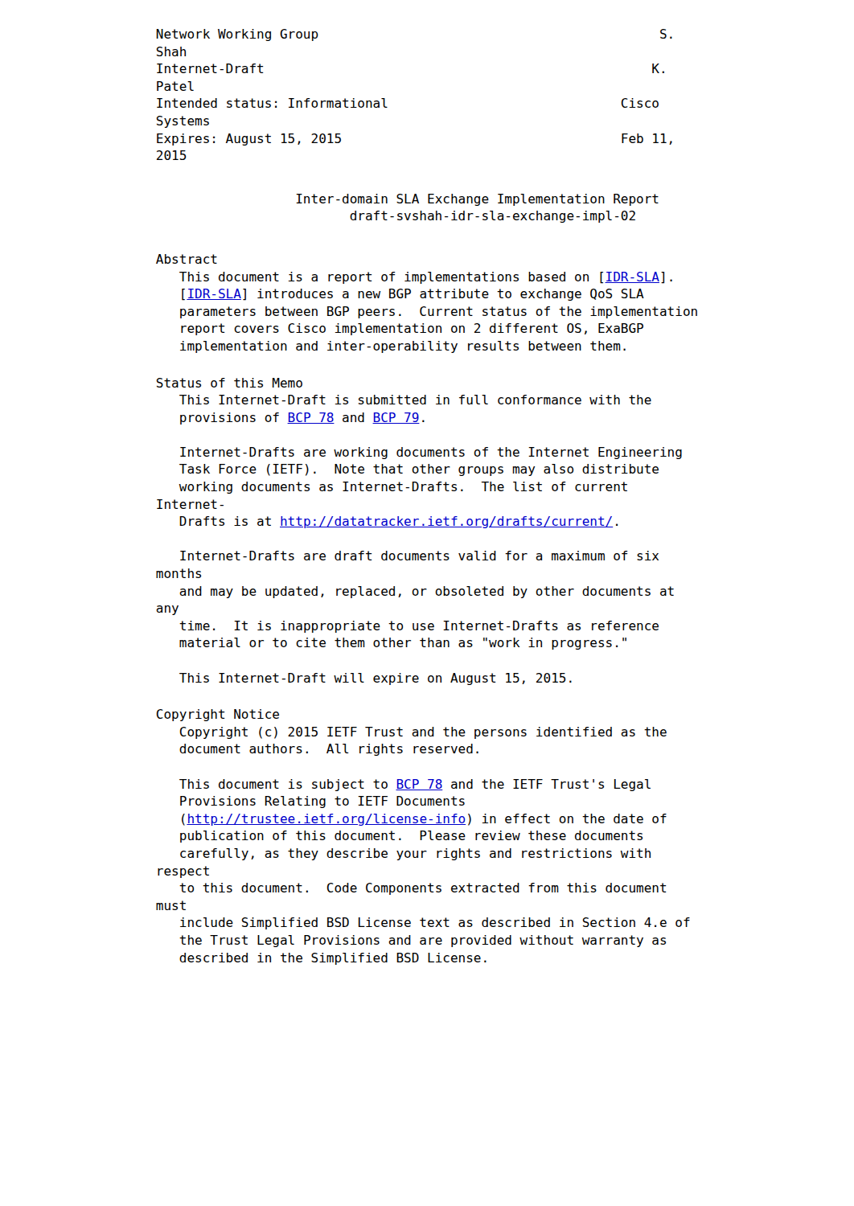Network Working Group                                            S. Shah
Internet-Draft                                                  K. Patel
Intended status: Informational                              Cisco Systems
Expires: August 15, 2015                                    Feb 11, 2015
             Inter-domain SLA Exchange Implementation Report
                 draft-svshah-idr-sla-exchange-impl-02
Abstract
   This document is a report of implementations based on [IDR-SLA].
   [IDR-SLA] introduces a new BGP attribute to exchange QoS SLA
   parameters between BGP peers.  Current status of the implementation
   report covers Cisco implementation on 2 different OS, ExaBGP
   implementation and inter-operability results between them.
Status of this Memo
   This Internet-Draft is submitted in full conformance with the
   provisions of BCP 78 and BCP 79.

   Internet-Drafts are working documents of the Internet Engineering
   Task Force (IETF).  Note that other groups may also distribute
   working documents as Internet-Drafts.  The list of current Internet-
   Drafts is at http://datatracker.ietf.org/drafts/current/.

   Internet-Drafts are draft documents valid for a maximum of six months
   and may be updated, replaced, or obsoleted by other documents at any
   time.  It is inappropriate to use Internet-Drafts as reference
   material or to cite them other than as "work in progress."

   This Internet-Draft will expire on August 15, 2015.
Copyright Notice
   Copyright (c) 2015 IETF Trust and the persons identified as the
   document authors.  All rights reserved.

   This document is subject to BCP 78 and the IETF Trust's Legal
   Provisions Relating to IETF Documents
   (http://trustee.ietf.org/license-info) in effect on the date of
   publication of this document.  Please review these documents
   carefully, as they describe your rights and restrictions with respect
   to this document.  Code Components extracted from this document must
   include Simplified BSD License text as described in Section 4.e of
   the Trust Legal Provisions and are provided without warranty as
   described in the Simplified BSD License.